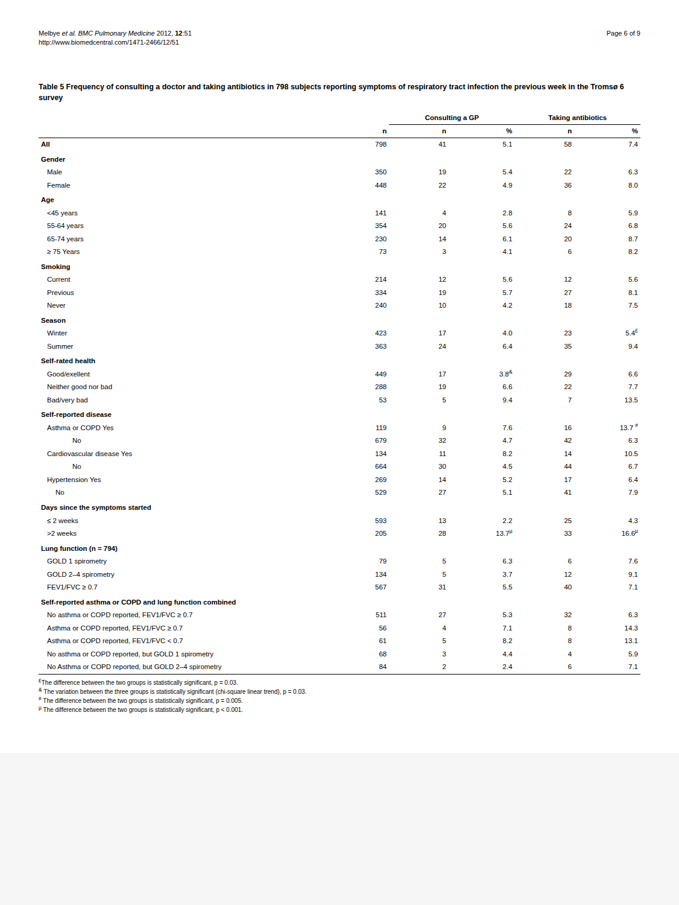Melbye et al. BMC Pulmonary Medicine 2012, 12:51
http://www.biomedcentral.com/1471-2466/12/51
Page 6 of 9
Table 5 Frequency of consulting a doctor and taking antibiotics in 798 subjects reporting symptoms of respiratory tract infection the previous week in the Tromsø 6 survey
| | | Consulting a GP | Taking antibiotics |
| --- | --- | --- | --- |
| | n | n | % | n | % |
| All | 798 | 41 | 5.1 | 58 | 7.4 |
| Gender | | | | | |
| Male | 350 | 19 | 5.4 | 22 | 6.3 |
| Female | 448 | 22 | 4.9 | 36 | 8.0 |
| Age | | | | | |
| <45 years | 141 | 4 | 2.8 | 8 | 5.9 |
| 55-64 years | 354 | 20 | 5.6 | 24 | 6.8 |
| 65-74 years | 230 | 14 | 6.1 | 20 | 8.7 |
| ≥ 75 Years | 73 | 3 | 4.1 | 6 | 8.2 |
| Smoking | | | | | |
| Current | 214 | 12 | 5.6 | 12 | 5.6 |
| Previous | 334 | 19 | 5.7 | 27 | 8.1 |
| Never | 240 | 10 | 4.2 | 18 | 7.5 |
| Season | | | | | |
| Winter | 423 | 17 | 4.0 | 23 | 5.4 £ |
| Summer | 363 | 24 | 6.4 | 35 | 9.4 |
| Self-rated health | | | | | |
| Good/exellent | 449 | 17 | 3.8 & | 29 | 6.6 |
| Neither good nor bad | 288 | 19 | 6.6 | 22 | 7.7 |
| Bad/very bad | 53 | 5 | 9.4 | 7 | 13.5 |
| Self-reported disease | | | | | |
| Asthma or COPD Yes | 119 | 9 | 7.6 | 16 | 13.7 # |
| No | 679 | 32 | 4.7 | 42 | 6.3 |
| Cardiovascular disease Yes | 134 | 11 | 8.2 | 14 | 10.5 |
| No | 664 | 30 | 4.5 | 44 | 6.7 |
| Hypertension Yes | 269 | 14 | 5.2 | 17 | 6.4 |
| No | 529 | 27 | 5.1 | 41 | 7.9 |
| Days since the symptoms started | | | | | |
| ≤ 2 weeks | 593 | 13 | 2.2 | 25 | 4.3 |
| >2 weeks | 205 | 28 | 13.7 µ | 33 | 16.6 µ |
| Lung function (n = 794) | | | | | |
| GOLD 1 spirometry | 79 | 5 | 6.3 | 6 | 7.6 |
| GOLD 2–4 spirometry | 134 | 5 | 3.7 | 12 | 9.1 |
| FEV1/FVC ≥ 0.7 | 567 | 31 | 5.5 | 40 | 7.1 |
| Self-reported asthma or COPD and lung function combined | | | | | |
| No asthma or COPD reported, FEV1/FVC ≥ 0.7 | 511 | 27 | 5.3 | 32 | 6.3 |
| Asthma or COPD reported, FEV1/FVC ≥ 0.7 | 56 | 4 | 7.1 | 8 | 14.3 |
| Asthma or COPD reported, FEV1/FVC < 0.7 | 61 | 5 | 8.2 | 8 | 13.1 |
| No asthma or COPD reported, but GOLD 1 spirometry | 68 | 3 | 4.4 | 4 | 5.9 |
| No Asthma or COPD reported, but GOLD 2–4 spirometry | 84 | 2 | 2.4 | 6 | 7.1 |
£The difference between the two groups is statistically significant, p = 0.03.
& The variation between the three groups is statistically significant (chi-square linear trend), p = 0.03.
# The difference between the two groups is statistically significant, p = 0.005.
µ The difference between the two groups is statistically significant, p < 0.001.